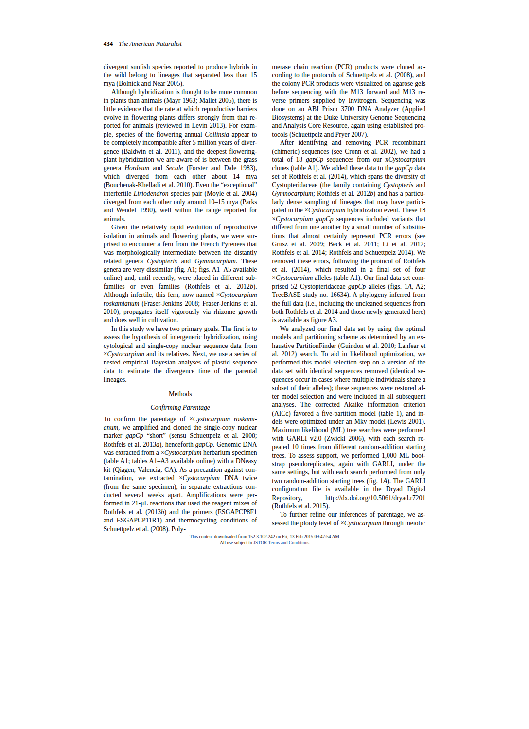434 The American Naturalist
divergent sunfish species reported to produce hybrids in the wild belong to lineages that separated less than 15 mya (Bolnick and Near 2005).
Although hybridization is thought to be more common in plants than animals (Mayr 1963; Mallet 2005), there is little evidence that the rate at which reproductive barriers evolve in flowering plants differs strongly from that reported for animals (reviewed in Levin 2013). For example, species of the flowering annual Collinsia appear to be completely incompatible after 5 million years of divergence (Baldwin et al. 2011), and the deepest flowering-plant hybridization we are aware of is between the grass genera Hordeum and Secale (Forster and Dale 1983), which diverged from each other about 14 mya (Bouchenak-Khelladi et al. 2010). Even the “exceptional” interfertile Liriodendron species pair (Moyle et al. 2004) diverged from each other only around 10–15 mya (Parks and Wendel 1990), well within the range reported for animals.
Given the relatively rapid evolution of reproductive isolation in animals and flowering plants, we were surprised to encounter a fern from the French Pyrenees that was morphologically intermediate between the distantly related genera Cystopteris and Gymnocarpium. These genera are very dissimilar (fig. A1; figs. A1–A5 available online) and, until recently, were placed in different subfamilies or even families (Rothfels et al. 2012b). Although infertile, this fern, now named ×Cystocarpium roskamianum (Fraser-Jenkins 2008; Fraser-Jenkins et al. 2010), propagates itself vigorously via rhizome growth and does well in cultivation.
In this study we have two primary goals. The first is to assess the hypothesis of intergeneric hybridization, using cytological and single-copy nuclear sequence data from ×Cystocarpium and its relatives. Next, we use a series of nested empirical Bayesian analyses of plastid sequence data to estimate the divergence time of the parental lineages.
Methods
Confirming Parentage
To confirm the parentage of ×Cystocarpium roskamianum, we amplified and cloned the single-copy nuclear marker gapCp “short” (sensu Schuettpelz et al. 2008; Rothfels et al. 2013a), henceforth gapCp. Genomic DNA was extracted from a ×Cystocarpium herbarium specimen (table A1; tables A1–A3 available online) with a DNeasy kit (Qiagen, Valencia, CA). As a precaution against contamination, we extracted ×Cystocarpium DNA twice (from the same specimen), in separate extractions conducted several weeks apart. Amplifications were performed in 21-μL reactions that used the reagent mixes of Rothfels et al. (2013b) and the primers (ESGAPCP8F1 and ESGAPCP11R1) and thermocycling conditions of Schuettpelz et al. (2008). Poly-
merase chain reaction (PCR) products were cloned according to the protocols of Schuettpelz et al. (2008), and the colony PCR products were visualized on agarose gels before sequencing with the M13 forward and M13 reverse primers supplied by Invitrogen. Sequencing was done on an ABI Prism 3700 DNA Analyzer (Applied Biosystems) at the Duke University Genome Sequencing and Analysis Core Resource, again using established protocols (Schuettpelz and Pryer 2007).
After identifying and removing PCR recombinant (chimeric) sequences (see Cronn et al. 2002), we had a total of 18 gapCp sequences from our xCystocarpium clones (table A1). We added these data to the gapCp data set of Rothfels et al. (2014), which spans the diversity of Cystopteridaceae (the family containing Cystopteris and Gymnocarpium; Rothfels et al. 2012b) and has a particularly dense sampling of lineages that may have participated in the ×Cystocarpium hybridization event. These 18 ×Cystocarpium gapCp sequences included variants that differed from one another by a small number of substitutions that almost certainly represent PCR errors (see Grusz et al. 2009; Beck et al. 2011; Li et al. 2012; Rothfels et al. 2014; Rothfels and Schuettpelz 2014). We removed these errors, following the protocol of Rothfels et al. (2014), which resulted in a final set of four ×Cystocarpium alleles (table A1). Our final data set comprised 52 Cystopteridaceae gapCp alleles (figs. 1A, A2; TreeBASE study no. 16634). A phylogeny inferred from the full data (i.e., including the uncleaned sequences from both Rothfels et al. 2014 and those newly generated here) is available as figure A3.
We analyzed our final data set by using the optimal models and partitioning scheme as determined by an exhaustive PartitionFinder (Guindon et al. 2010; Lanfear et al. 2012) search. To aid in likelihood optimization, we performed this model selection step on a version of the data set with identical sequences removed (identical sequences occur in cases where multiple individuals share a subset of their alleles); these sequences were restored after model selection and were included in all subsequent analyses. The corrected Akaike information criterion (AICc) favored a five-partition model (table 1), and indels were optimized under an Mkv model (Lewis 2001). Maximum likelihood (ML) tree searches were performed with GARLI v2.0 (Zwickl 2006), with each search repeated 10 times from different random-addition starting trees. To assess support, we performed 1,000 ML bootstrap pseudoreplicates, again with GARLI, under the same settings, but with each search performed from only two random-addition starting trees (fig. 1A). The GARLI configuration file is available in the Dryad Digital Repository, http://dx.doi.org/10.5061/dryad.r7201 (Rothfels et al. 2015).
To further refine our inferences of parentage, we assessed the ploidy level of ×Cystocarpium through meiotic
This content downloaded from 152.3.102.242 on Fri, 13 Feb 2015 09:47:54 AM
All use subject to JSTOR Terms and Conditions